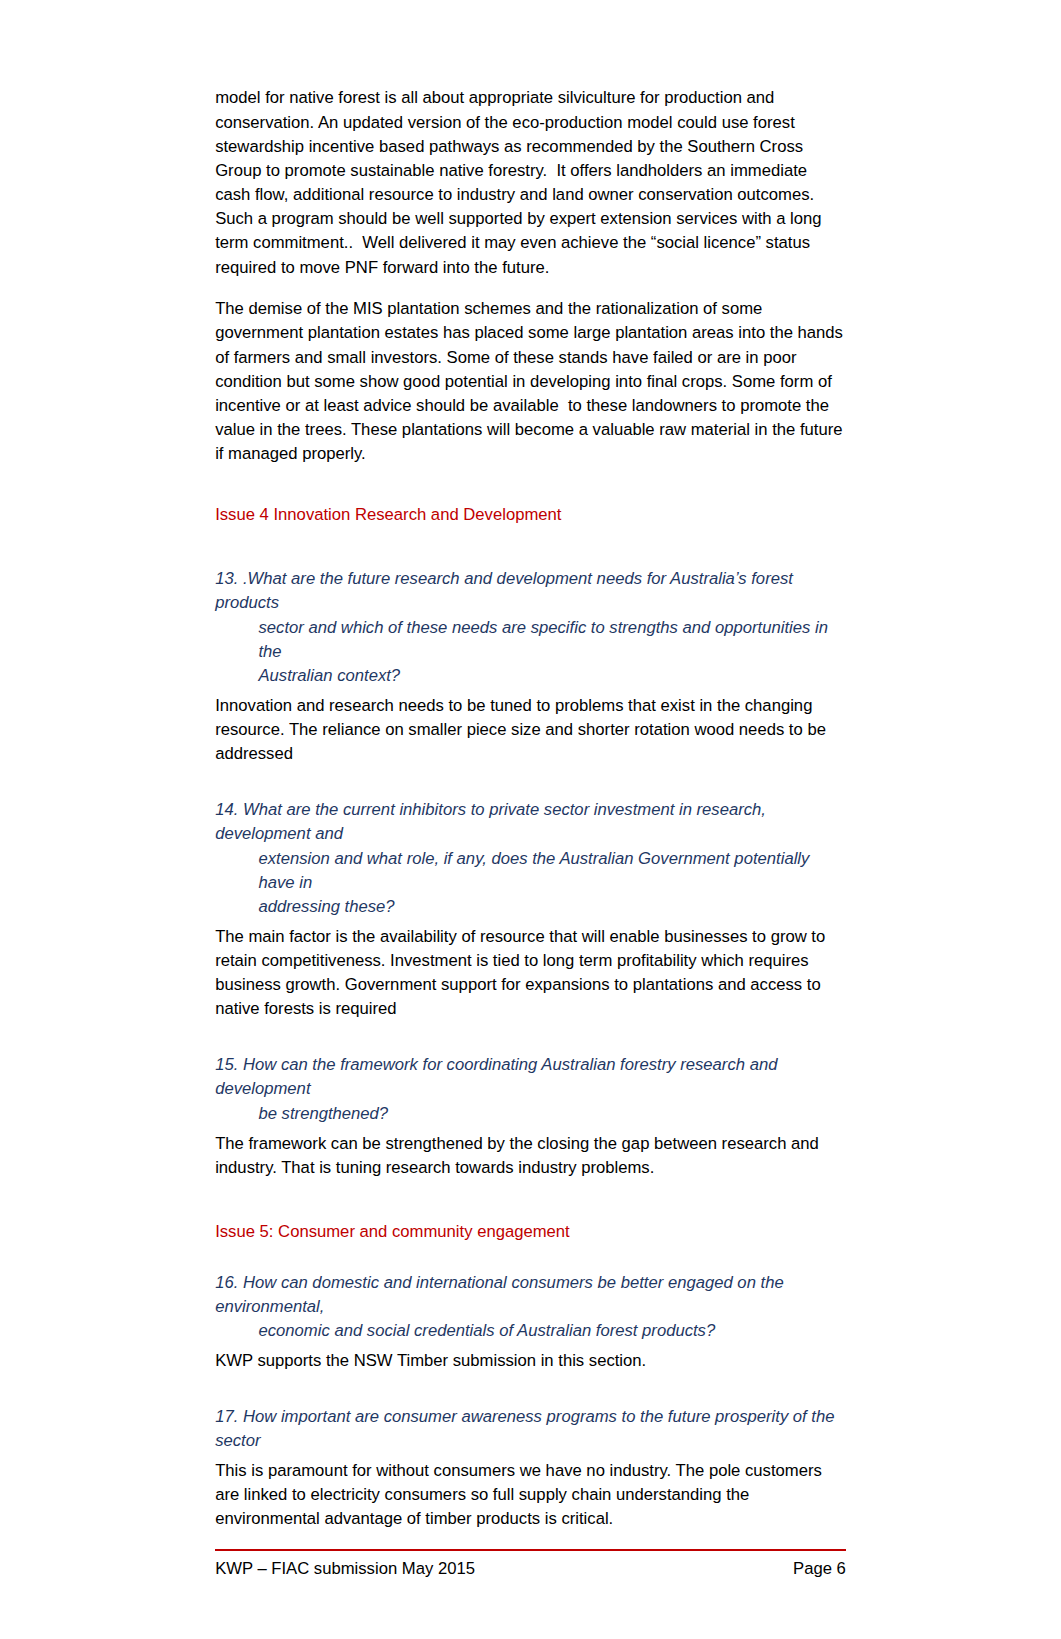model for native forest is all about appropriate silviculture for production and conservation. An updated version of the eco-production model could use forest stewardship incentive based pathways as recommended by the Southern Cross Group to promote sustainable native forestry. It offers landholders an immediate cash flow, additional resource to industry and land owner conservation outcomes. Such a program should be well supported by expert extension services with a long term commitment.. Well delivered it may even achieve the “social licence” status required to move PNF forward into the future.
The demise of the MIS plantation schemes and the rationalization of some government plantation estates has placed some large plantation areas into the hands of farmers and small investors. Some of these stands have failed or are in poor condition but some show good potential in developing into final crops. Some form of incentive or at least advice should be available to these landowners to promote the value in the trees. These plantations will become a valuable raw material in the future if managed properly.
Issue 4 Innovation Research and Development
13. . What are the future research and development needs for Australia’s forest products sector and which of these needs are specific to strengths and opportunities in the Australian context?
Innovation and research needs to be tuned to problems that exist in the changing resource. The reliance on smaller piece size and shorter rotation wood needs to be addressed
14. What are the current inhibitors to private sector investment in research, development and extension and what role, if any, does the Australian Government potentially have in addressing these?
The main factor is the availability of resource that will enable businesses to grow to retain competitiveness. Investment is tied to long term profitability which requires business growth. Government support for expansions to plantations and access to native forests is required
15. How can the framework for coordinating Australian forestry research and development be strengthened?
The framework can be strengthened by the closing the gap between research and industry. That is tuning research towards industry problems.
Issue 5: Consumer and community engagement
16. How can domestic and international consumers be better engaged on the environmental, economic and social credentials of Australian forest products?
KWP supports the NSW Timber submission in this section.
17. How important are consumer awareness programs to the future prosperity of the sector
This is paramount for without consumers we have no industry. The pole customers are linked to electricity consumers so full supply chain understanding the environmental advantage of timber products is critical.
KWP – FIAC submission May 2015
Page 6